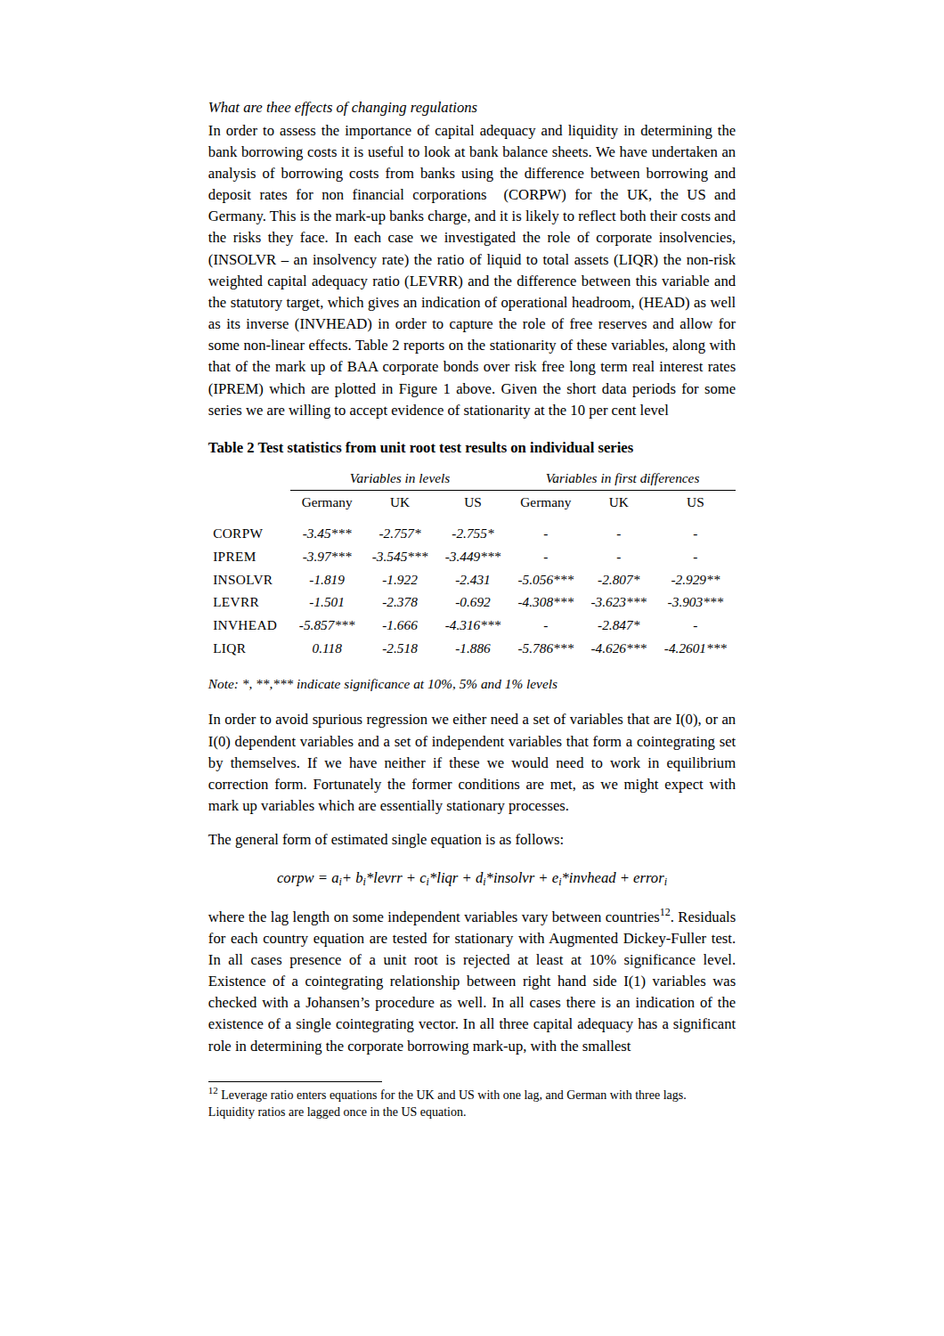What are thee effects of changing regulations
In order to assess the importance of capital adequacy and liquidity in determining the bank borrowing costs it is useful to look at bank balance sheets. We have undertaken an analysis of borrowing costs from banks using the difference between borrowing and deposit rates for non financial corporations (CORPW) for the UK, the US and Germany. This is the mark-up banks charge, and it is likely to reflect both their costs and the risks they face. In each case we investigated the role of corporate insolvencies, (INSOLVR – an insolvency rate) the ratio of liquid to total assets (LIQR) the non-risk weighted capital adequacy ratio (LEVRR) and the difference between this variable and the statutory target, which gives an indication of operational headroom, (HEAD) as well as its inverse (INVHEAD) in order to capture the role of free reserves and allow for some non-linear effects. Table 2 reports on the stationarity of these variables, along with that of the mark up of BAA corporate bonds over risk free long term real interest rates (IPREM) which are plotted in Figure 1 above. Given the short data periods for some series we are willing to accept evidence of stationarity at the 10 per cent level
Table 2 Test statistics from unit root test results on individual series
| | Variables in levels | Variables in first differences |
| --- | --- | --- |
| | Germany | UK | US | Germany | UK | US |
| CORPW | -3.45*** | -2.757* | -2.755* | - | - | - |
| IPREM | -3.97*** | -3.545*** | -3.449*** | - | - | - |
| INSOLVR | -1.819 | -1.922 | -2.431 | -5.056*** | -2.807* | -2.929** |
| LEVRR | -1.501 | -2.378 | -0.692 | -4.308*** | -3.623*** | -3.903*** |
| INVHEAD | -5.857*** | -1.666 | -4.316*** | - | -2.847* | - |
| LIQR | 0.118 | -2.518 | -1.886 | -5.786*** | -4.626*** | -4.2601*** |
Note: *, **,*** indicate significance at 10%, 5% and 1% levels
In order to avoid spurious regression we either need a set of variables that are I(0), or an I(0) dependent variables and a set of independent variables that form a cointegrating set by themselves. If we have neither if these we would need to work in equilibrium correction form. Fortunately the former conditions are met, as we might expect with mark up variables which are essentially stationary processes.
The general form of estimated single equation is as follows:
corpw = ai+ bi*levrr + ci*liqr + di*insolvr + ei*invhead + errori
where the lag length on some independent variables vary between countries12. Residuals for each country equation are tested for stationary with Augmented Dickey-Fuller test. In all cases presence of a unit root is rejected at least at 10% significance level. Existence of a cointegrating relationship between right hand side I(1) variables was checked with a Johansen’s procedure as well. In all cases there is an indication of the existence of a single cointegrating vector. In all three capital adequacy has a significant role in determining the corporate borrowing mark-up, with the smallest
12 Leverage ratio enters equations for the UK and US with one lag, and German with three lags. Liquidity ratios are lagged once in the US equation.